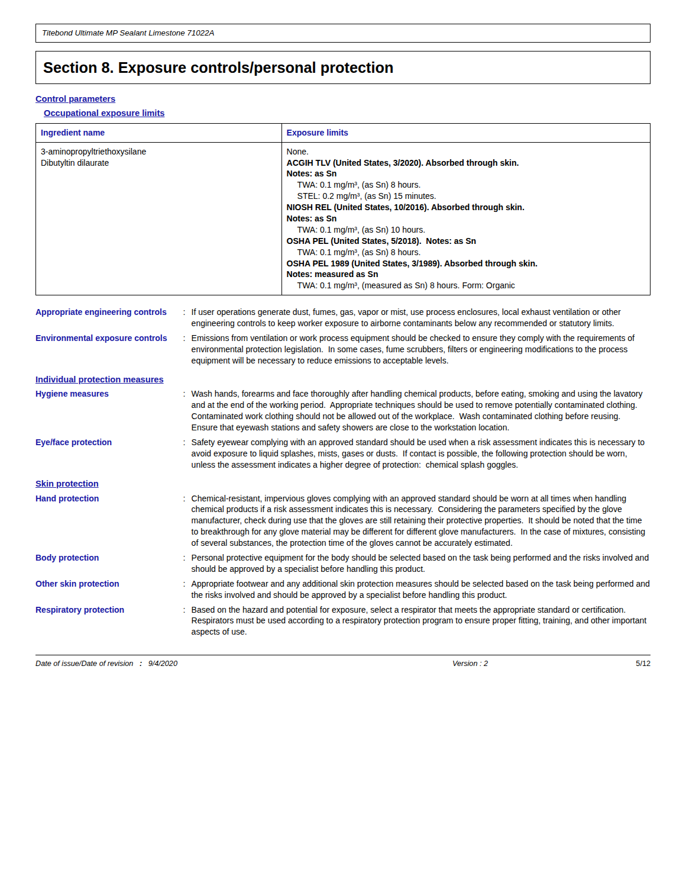Titebond Ultimate MP Sealant Limestone 71022A
Section 8. Exposure controls/personal protection
Control parameters
Occupational exposure limits
| Ingredient name | Exposure limits |
| --- | --- |
| 3-aminopropyltriethoxysilane Dibutyltin dilaurate | None. ACGIH TLV (United States, 3/2020). Absorbed through skin. Notes: as Sn TWA: 0.1 mg/m³, (as Sn) 8 hours. STEL: 0.2 mg/m³, (as Sn) 15 minutes. NIOSH REL (United States, 10/2016). Absorbed through skin. Notes: as Sn TWA: 0.1 mg/m³, (as Sn) 10 hours. OSHA PEL (United States, 5/2018). Notes: as Sn TWA: 0.1 mg/m³, (as Sn) 8 hours. OSHA PEL 1989 (United States, 3/1989). Absorbed through skin. Notes: measured as Sn TWA: 0.1 mg/m³, (measured as Sn) 8 hours. Form: Organic |
| Appropriate engineering controls | : | If user operations generate dust, fumes, gas, vapor or mist, use process enclosures, local exhaust ventilation or other engineering controls to keep worker exposure to airborne contaminants below any recommended or statutory limits. |
| Environmental exposure controls | : | Emissions from ventilation or work process equipment should be checked to ensure they comply with the requirements of environmental protection legislation. In some cases, fume scrubbers, filters or engineering modifications to the process equipment will be necessary to reduce emissions to acceptable levels. |
Individual protection measures
| Hygiene measures | : | Wash hands, forearms and face thoroughly after handling chemical products, before eating, smoking and using the lavatory and at the end of the working period. Appropriate techniques should be used to remove potentially contaminated clothing. Contaminated work clothing should not be allowed out of the workplace. Wash contaminated clothing before reusing. Ensure that eyewash stations and safety showers are close to the workstation location. |
| Eye/face protection | : | Safety eyewear complying with an approved standard should be used when a risk assessment indicates this is necessary to avoid exposure to liquid splashes, mists, gases or dusts. If contact is possible, the following protection should be worn, unless the assessment indicates a higher degree of protection: chemical splash goggles. |
Skin protection
| Hand protection | : | Chemical-resistant, impervious gloves complying with an approved standard should be worn at all times when handling chemical products if a risk assessment indicates this is necessary. Considering the parameters specified by the glove manufacturer, check during use that the gloves are still retaining their protective properties. It should be noted that the time to breakthrough for any glove material may be different for different glove manufacturers. In the case of mixtures, consisting of several substances, the protection time of the gloves cannot be accurately estimated. |
| Body protection | : | Personal protective equipment for the body should be selected based on the task being performed and the risks involved and should be approved by a specialist before handling this product. |
| Other skin protection | : | Appropriate footwear and any additional skin protection measures should be selected based on the task being performed and the risks involved and should be approved by a specialist before handling this product. |
| Respiratory protection | : | Based on the hazard and potential for exposure, select a respirator that meets the appropriate standard or certification. Respirators must be used according to a respiratory protection program to ensure proper fitting, training, and other important aspects of use. |
Date of issue/Date of revision : 9/4/2020
Version : 2
5/12